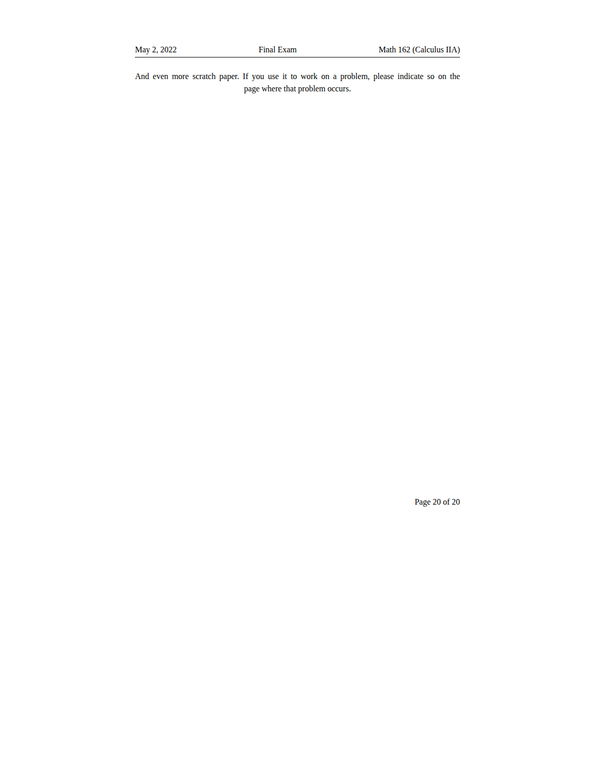May 2, 2022 Final Exam Math 162 (Calculus IIA)
And even more scratch paper. If you use it to work on a problem, please indicate so on the page where that problem occurs.
Page 20 of 20